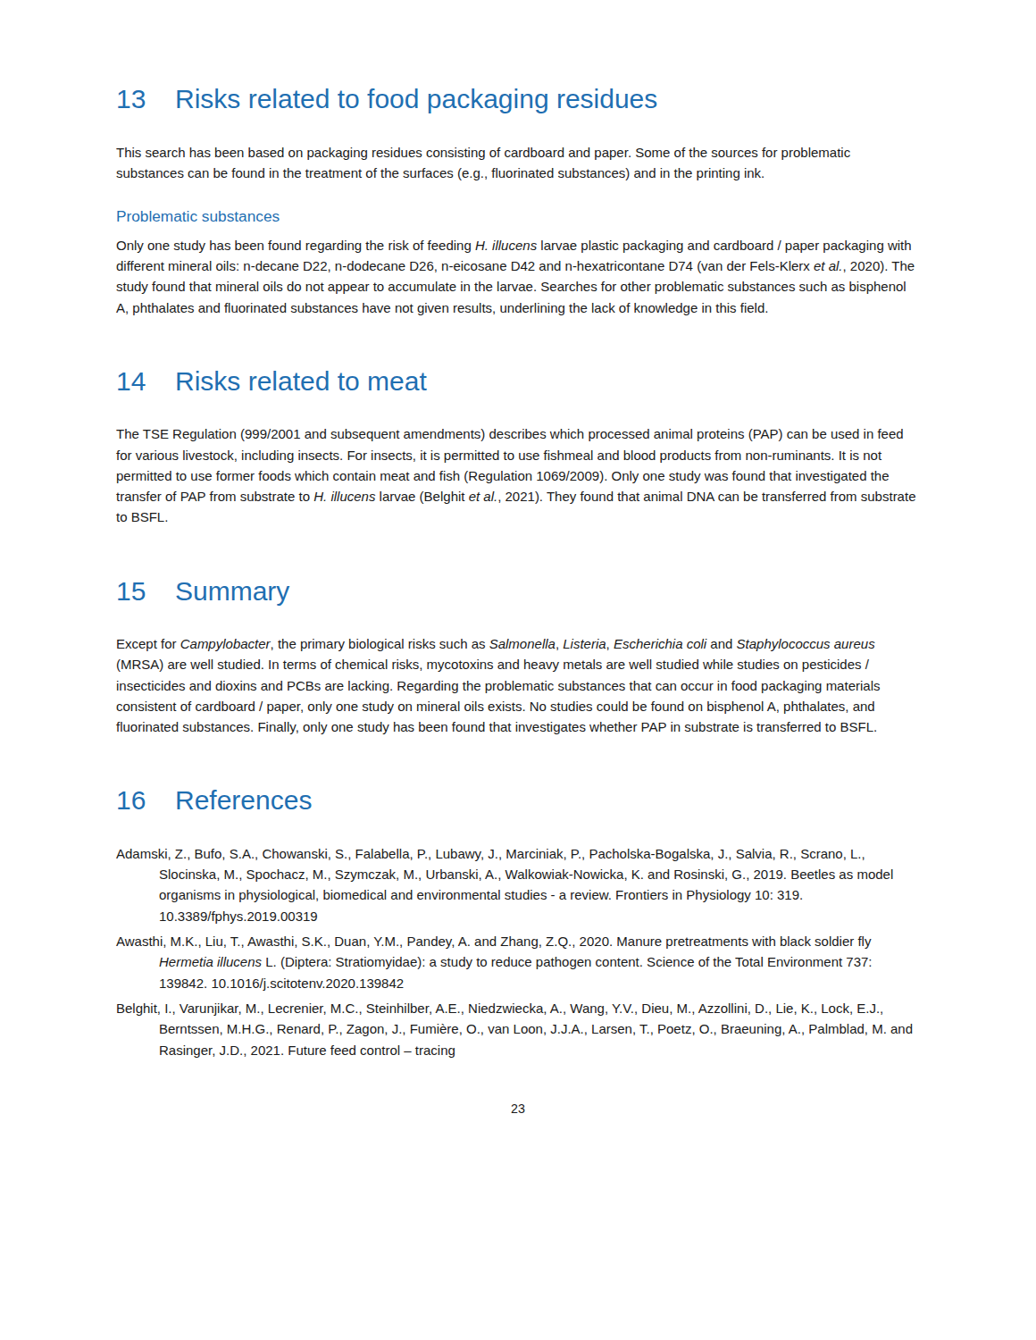13 Risks related to food packaging residues
This search has been based on packaging residues consisting of cardboard and paper. Some of the sources for problematic substances can be found in the treatment of the surfaces (e.g., fluorinated substances) and in the printing ink.
Problematic substances
Only one study has been found regarding the risk of feeding H. illucens larvae plastic packaging and cardboard / paper packaging with different mineral oils: n-decane D22, n-dodecane D26, n-eicosane D42 and n-hexatricontane D74 (van der Fels-Klerx et al., 2020). The study found that mineral oils do not appear to accumulate in the larvae. Searches for other problematic substances such as bisphenol A, phthalates and fluorinated substances have not given results, underlining the lack of knowledge in this field.
14 Risks related to meat
The TSE Regulation (999/2001 and subsequent amendments) describes which processed animal proteins (PAP) can be used in feed for various livestock, including insects. For insects, it is permitted to use fishmeal and blood products from non-ruminants. It is not permitted to use former foods which contain meat and fish (Regulation 1069/2009). Only one study was found that investigated the transfer of PAP from substrate to H. illucens larvae (Belghit et al., 2021). They found that animal DNA can be transferred from substrate to BSFL.
15 Summary
Except for Campylobacter, the primary biological risks such as Salmonella, Listeria, Escherichia coli and Staphylococcus aureus (MRSA) are well studied. In terms of chemical risks, mycotoxins and heavy metals are well studied while studies on pesticides / insecticides and dioxins and PCBs are lacking. Regarding the problematic substances that can occur in food packaging materials consistent of cardboard / paper, only one study on mineral oils exists. No studies could be found on bisphenol A, phthalates, and fluorinated substances. Finally, only one study has been found that investigates whether PAP in substrate is transferred to BSFL.
16 References
Adamski, Z., Bufo, S.A., Chowanski, S., Falabella, P., Lubawy, J., Marciniak, P., Pacholska-Bogalska, J., Salvia, R., Scrano, L., Slocinska, M., Spochacz, M., Szymczak, M., Urbanski, A., Walkowiak-Nowicka, K. and Rosinski, G., 2019. Beetles as model organisms in physiological, biomedical and environmental studies - a review. Frontiers in Physiology 10: 319. 10.3389/fphys.2019.00319
Awasthi, M.K., Liu, T., Awasthi, S.K., Duan, Y.M., Pandey, A. and Zhang, Z.Q., 2020. Manure pretreatments with black soldier fly Hermetia illucens L. (Diptera: Stratiomyidae): a study to reduce pathogen content. Science of the Total Environment 737: 139842. 10.1016/j.scitotenv.2020.139842
Belghit, I., Varunjikar, M., Lecrenier, M.C., Steinhilber, A.E., Niedzwiecka, A., Wang, Y.V., Dieu, M., Azzollini, D., Lie, K., Lock, E.J., Berntssen, M.H.G., Renard, P., Zagon, J., Fumière, O., van Loon, J.J.A., Larsen, T., Poetz, O., Braeuning, A., Palmblad, M. and Rasinger, J.D., 2021. Future feed control – tracing
23